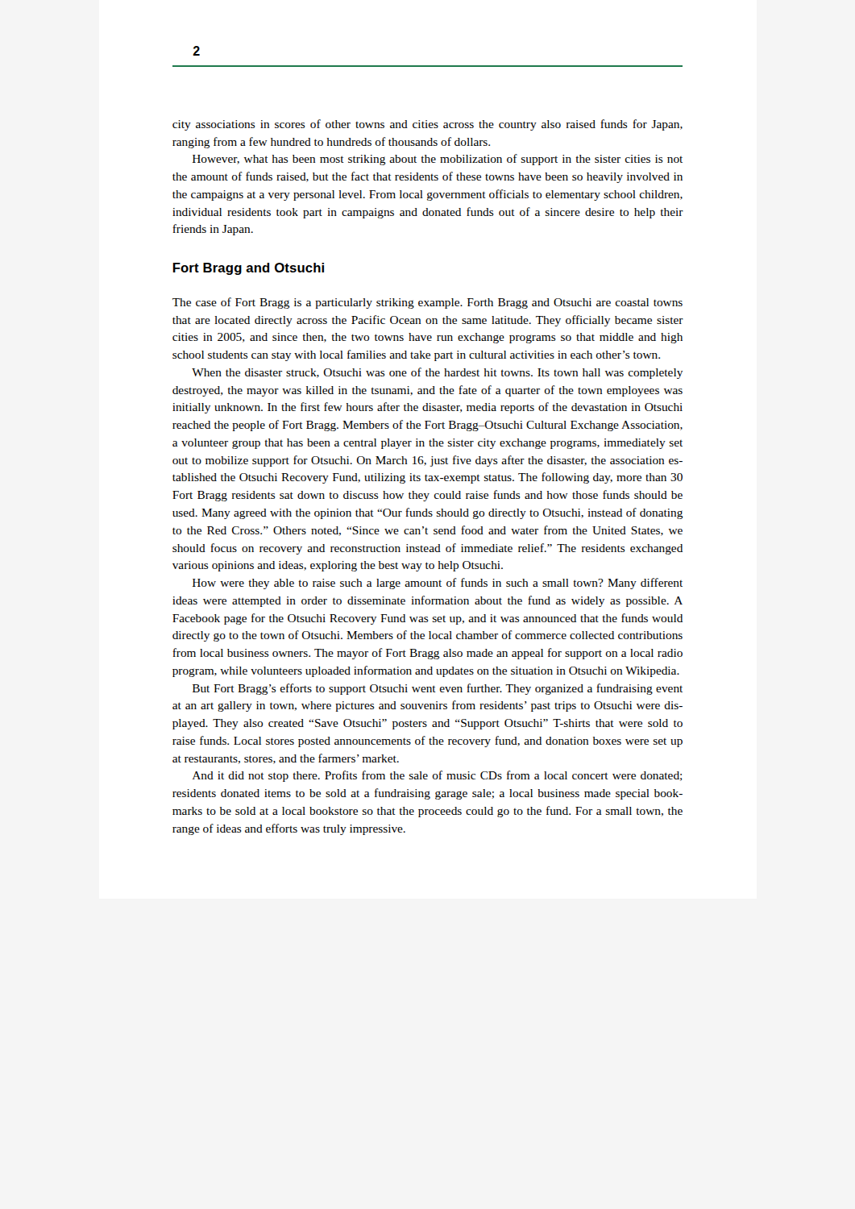2
city associations in scores of other towns and cities across the country also raised funds for Japan, ranging from a few hundred to hundreds of thousands of dollars.
However, what has been most striking about the mobilization of support in the sister cities is not the amount of funds raised, but the fact that residents of these towns have been so heavily involved in the campaigns at a very personal level. From local government officials to elementary school children, individual residents took part in campaigns and donated funds out of a sincere desire to help their friends in Japan.
Fort Bragg and Otsuchi
The case of Fort Bragg is a particularly striking example. Forth Bragg and Otsuchi are coastal towns that are located directly across the Pacific Ocean on the same latitude. They officially became sister cities in 2005, and since then, the two towns have run exchange programs so that middle and high school students can stay with local families and take part in cultural activities in each other’s town.
When the disaster struck, Otsuchi was one of the hardest hit towns. Its town hall was completely destroyed, the mayor was killed in the tsunami, and the fate of a quarter of the town employees was initially unknown. In the first few hours after the disaster, media reports of the devastation in Otsuchi reached the people of Fort Bragg. Members of the Fort Bragg–Otsuchi Cultural Exchange Association, a volunteer group that has been a central player in the sister city exchange programs, immediately set out to mobilize support for Otsuchi. On March 16, just five days after the disaster, the association established the Otsuchi Recovery Fund, utilizing its tax-exempt status. The following day, more than 30 Fort Bragg residents sat down to discuss how they could raise funds and how those funds should be used. Many agreed with the opinion that “Our funds should go directly to Otsuchi, instead of donating to the Red Cross.” Others noted, “Since we can’t send food and water from the United States, we should focus on recovery and reconstruction instead of immediate relief.” The residents exchanged various opinions and ideas, exploring the best way to help Otsuchi.
How were they able to raise such a large amount of funds in such a small town? Many different ideas were attempted in order to disseminate information about the fund as widely as possible. A Facebook page for the Otsuchi Recovery Fund was set up, and it was announced that the funds would directly go to the town of Otsuchi. Members of the local chamber of commerce collected contributions from local business owners. The mayor of Fort Bragg also made an appeal for support on a local radio program, while volunteers uploaded information and updates on the situation in Otsuchi on Wikipedia.
But Fort Bragg’s efforts to support Otsuchi went even further. They organized a fundraising event at an art gallery in town, where pictures and souvenirs from residents’ past trips to Otsuchi were displayed. They also created “Save Otsuchi” posters and “Support Otsuchi” T-shirts that were sold to raise funds. Local stores posted announcements of the recovery fund, and donation boxes were set up at restaurants, stores, and the farmers’ market.
And it did not stop there. Profits from the sale of music CDs from a local concert were donated; residents donated items to be sold at a fundraising garage sale; a local business made special bookmarks to be sold at a local bookstore so that the proceeds could go to the fund. For a small town, the range of ideas and efforts was truly impressive.